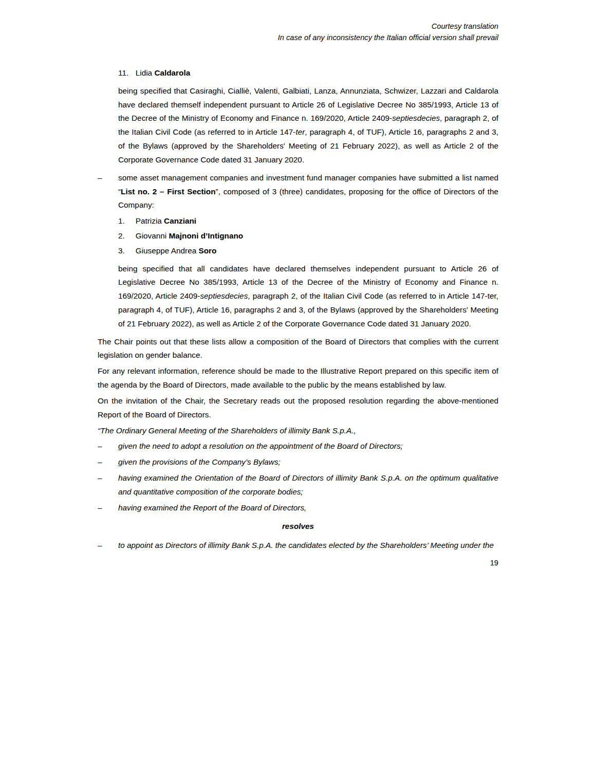Courtesy translation
In case of any inconsistency the Italian official version shall prevail
11. Lidia Caldarola
being specified that Casiraghi, Cialliè, Valenti, Galbiati, Lanza, Annunziata, Schwizer, Lazzari and Caldarola have declared themself independent pursuant to Article 26 of Legislative Decree No 385/1993, Article 13 of the Decree of the Ministry of Economy and Finance n. 169/2020, Article 2409-septiesdecies, paragraph 2, of the Italian Civil Code (as referred to in Article 147-ter, paragraph 4, of TUF), Article 16, paragraphs 2 and 3, of the Bylaws (approved by the Shareholders' Meeting of 21 February 2022), as well as Article 2 of the Corporate Governance Code dated 31 January 2020.
–
some asset management companies and investment fund manager companies have submitted a list named “List no. 2 – First Section”, composed of 3 (three) candidates, proposing for the office of Directors of the Company:
1. Patrizia Canziani
2. Giovanni Majnoni d’Intignano
3. Giuseppe Andrea Soro
being specified that all candidates have declared themselves independent pursuant to Article 26 of Legislative Decree No 385/1993, Article 13 of the Decree of the Ministry of Economy and Finance n. 169/2020, Article 2409-septiesdecies, paragraph 2, of the Italian Civil Code (as referred to in Article 147-ter, paragraph 4, of TUF), Article 16, paragraphs 2 and 3, of the Bylaws (approved by the Shareholders' Meeting of 21 February 2022), as well as Article 2 of the Corporate Governance Code dated 31 January 2020.
The Chair points out that these lists allow a composition of the Board of Directors that complies with the current legislation on gender balance.
For any relevant information, reference should be made to the Illustrative Report prepared on this specific item of the agenda by the Board of Directors, made available to the public by the means established by law.
On the invitation of the Chair, the Secretary reads out the proposed resolution regarding the above-mentioned Report of the Board of Directors.
“The Ordinary General Meeting of the Shareholders of illimity Bank S.p.A.,
–
given the need to adopt a resolution on the appointment of the Board of Directors;
–
given the provisions of the Company’s Bylaws;
–
having examined the Orientation of the Board of Directors of illimity Bank S.p.A. on the optimum qualitative and quantitative composition of the corporate bodies;
–
having examined the Report of the Board of Directors,
resolves
–
to appoint as Directors of illimity Bank S.p.A. the candidates elected by the Shareholders’ Meeting under the
19